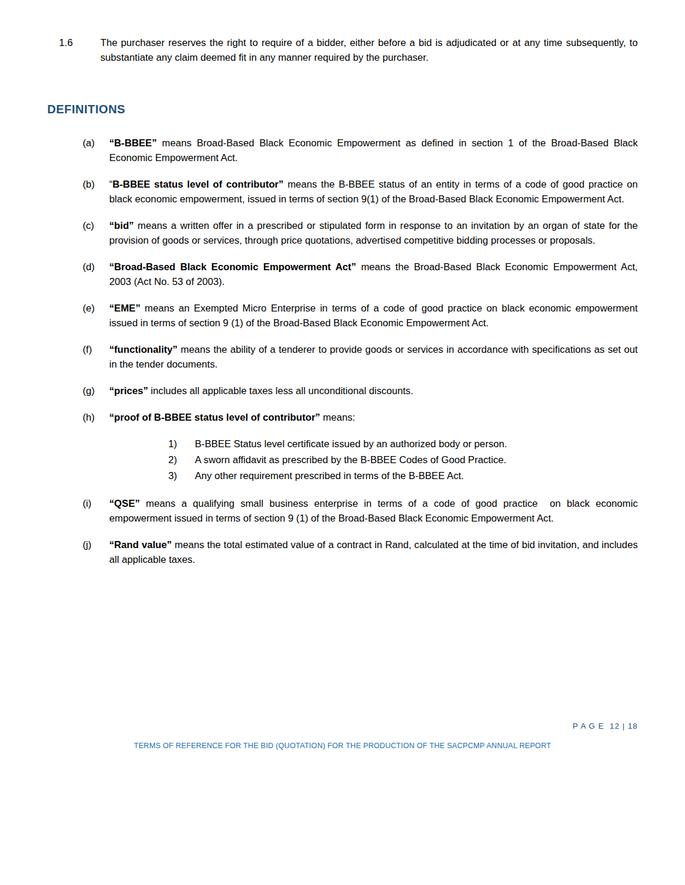1.6
The purchaser reserves the right to require of a bidder, either before a bid is adjudicated or at any time subsequently, to substantiate any claim deemed fit in any manner required by the purchaser.
DEFINITIONS
(a)
“B-BBEE” means Broad-Based Black Economic Empowerment as defined in section 1 of the Broad-Based Black Economic Empowerment Act.
(b)
“B-BBEE status level of contributor” means the B-BBEE status of an entity in terms of a code of good practice on black economic empowerment, issued in terms of section 9(1) of the Broad-Based Black Economic Empowerment Act.
(c)
“bid” means a written offer in a prescribed or stipulated form in response to an invitation by an organ of state for the provision of goods or services, through price quotations, advertised competitive bidding processes or proposals.
(d)
“Broad-Based Black Economic Empowerment Act” means the Broad-Based Black Economic Empowerment Act, 2003 (Act No. 53 of 2003).
(e)
“EME” means an Exempted Micro Enterprise in terms of a code of good practice on black economic empowerment issued in terms of section 9 (1) of the Broad-Based Black Economic Empowerment Act.
(f)
“functionality” means the ability of a tenderer to provide goods or services in accordance with specifications as set out in the tender documents.
(g)
“prices” includes all applicable taxes less all unconditional discounts.
(h)
“proof of B-BBEE status level of contributor” means:
1)
B-BBEE Status level certificate issued by an authorized body or person.
2)
A sworn affidavit as prescribed by the B-BBEE Codes of Good Practice.
3)
Any other requirement prescribed in terms of the B-BBEE Act.
(i)
“QSE” means a qualifying small business enterprise in terms of a code of good practice on black economic empowerment issued in terms of section 9 (1) of the Broad-Based Black Economic Empowerment Act.
(j)
“Rand value” means the total estimated value of a contract in Rand, calculated at the time of bid invitation, and includes all applicable taxes.
P A G E 12 | 18
TERMS OF REFERENCE FOR THE BID (QUOTATION) FOR THE PRODUCTION OF THE SACPCMP ANNUAL REPORT